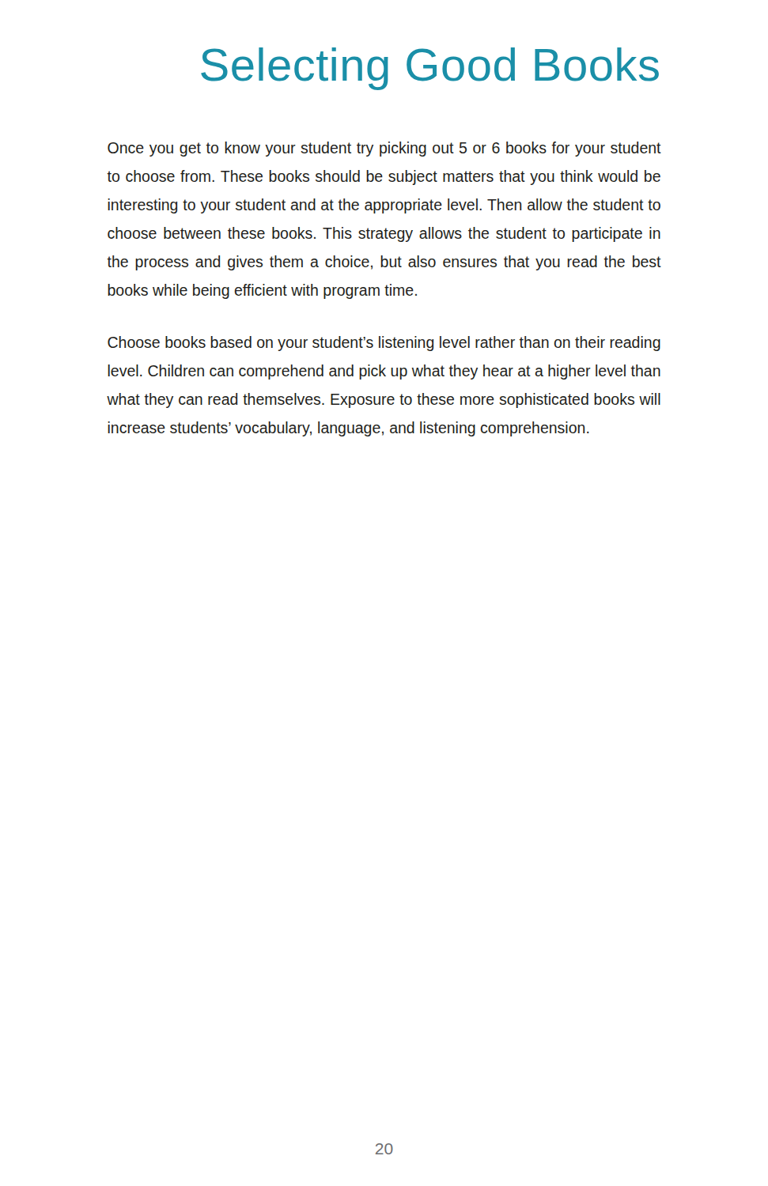Selecting Good Books
Once you get to know your student try picking out 5 or 6 books for your student to choose from. These books should be subject matters that you think would be interesting to your student and at the appropriate level. Then allow the student to choose between these books. This strategy allows the student to participate in the process and gives them a choice, but also ensures that you read the best books while being efficient with program time.
Choose books based on your student’s listening level rather than on their reading level. Children can comprehend and pick up what they hear at a higher level than what they can read themselves. Exposure to these more sophisticated books will increase students’ vocabulary, language, and listening comprehension.
20